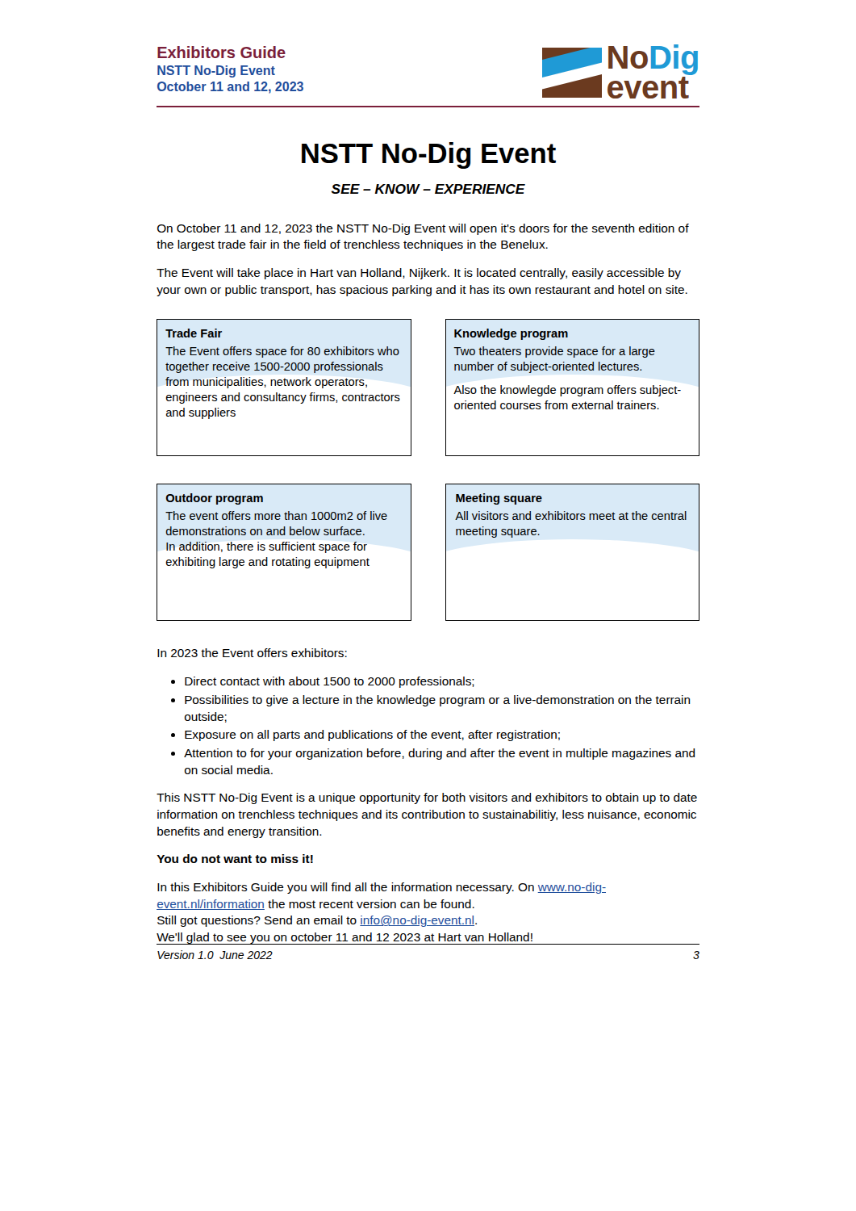Exhibitors Guide
NSTT No-Dig Event
October 11 and 12, 2023
No Dig event
NSTT No-Dig Event
SEE – KNOW – EXPERIENCE
On October 11 and 12, 2023 the NSTT No-Dig Event will open it's doors for the seventh edition of the largest trade fair in the field of trenchless techniques in the Benelux.
The Event will take place in Hart van Holland, Nijkerk. It is located centrally, easily accessible by your own or public transport, has spacious parking and it has its own restaurant and hotel on site.
Trade Fair
The Event offers space for 80 exhibitors who together receive 1500-2000 professionals from municipalities, network operators, engineers and consultancy firms, contractors and suppliers
Knowledge program
Two theaters provide space for a large number of subject-oriented lectures.
Also the knowlegde program offers subject-oriented courses from external trainers.
Outdoor program
The event offers more than 1000m2 of live demonstrations on and below surface.
In addition, there is sufficient space for exhibiting large and rotating equipment
Meeting square
All visitors and exhibitors meet at the central meeting square.
In 2023 the Event offers exhibitors:
Direct contact with about 1500 to 2000 professionals;
Possibilities to give a lecture in the knowledge program or a live-demonstration on the terrain outside;
Exposure on all parts and publications of the event, after registration;
Attention to for your organization before, during and after the event in multiple magazines and on social media.
This NSTT No-Dig Event is a unique opportunity for both visitors and exhibitors to obtain up to date information on trenchless techniques and its contribution to sustainabilitiy, less nuisance, economic benefits and energy transition.
You do not want to miss it!
In this Exhibitors Guide you will find all the information necessary. On www.no-dig-event.nl/information the most recent version can be found.
Still got questions? Send an email to info@no-dig-event.nl.
We'll glad to see you on october 11 and 12 2023 at Hart van Holland!
Version 1.0 June 2022 3